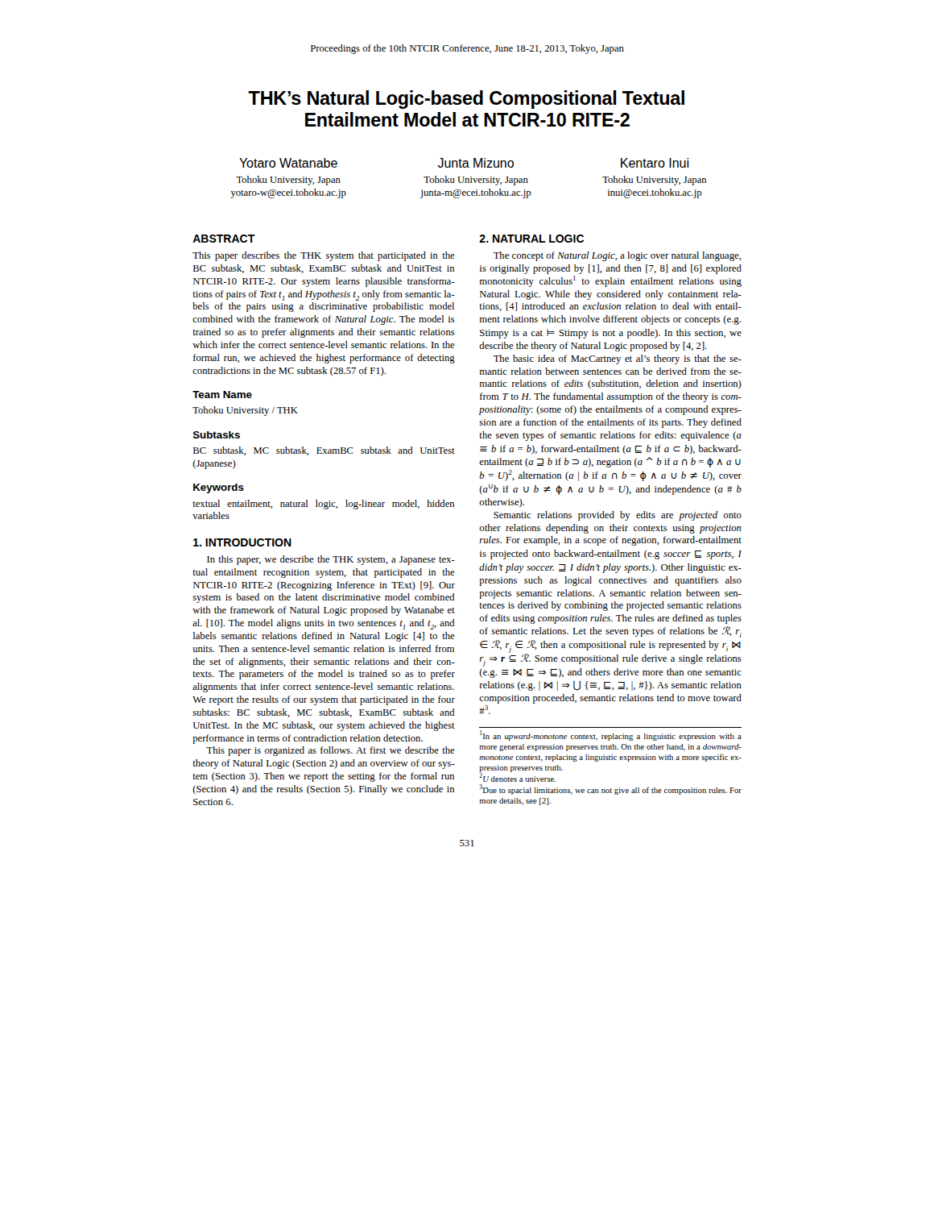Proceedings of the 10th NTCIR Conference, June 18-21, 2013, Tokyo, Japan
THK’s Natural Logic-based Compositional Textual
Entailment Model at NTCIR-10 RITE-2
| Yotaro Watanabe Tohoku University, Japan yotaro-w@ecei.tohoku.ac.jp | Junta Mizuno Tohoku University, Japan junta-m@ecei.tohoku.ac.jp | Kentaro Inui Tohoku University, Japan inui@ecei.tohoku.ac.jp |
ABSTRACT
This paper describes the THK system that participated in the BC subtask, MC subtask, ExamBC subtask and UnitTest in NTCIR-10 RITE-2. Our system learns plausible transformations of pairs of Text t1 and Hypothesis t2 only from semantic labels of the pairs using a discriminative probabilistic model combined with the framework of Natural Logic. The model is trained so as to prefer alignments and their semantic relations which infer the correct sentence-level semantic relations. In the formal run, we achieved the highest performance of detecting contradictions in the MC subtask (28.57 of F1).
Team Name
Tohoku University / THK
Subtasks
BC subtask, MC subtask, ExamBC subtask and UnitTest (Japanese)
Keywords
textual entailment, natural logic, log-linear model, hidden variables
1. INTRODUCTION
In this paper, we describe the THK system, a Japanese textual entailment recognition system, that participated in the NTCIR-10 RITE-2 (Recognizing Inference in TExt) [9]. Our system is based on the latent discriminative model combined with the framework of Natural Logic proposed by Watanabe et al. [10]. The model aligns units in two sentences t1 and t2, and labels semantic relations defined in Natural Logic [4] to the units. Then a sentence-level semantic relation is inferred from the set of alignments, their semantic relations and their contexts. The parameters of the model is trained so as to prefer alignments that infer correct sentence-level semantic relations. We report the results of our system that participated in the four subtasks: BC subtask, MC subtask, ExamBC subtask and UnitTest. In the MC subtask, our system achieved the highest performance in terms of contradiction relation detection.
This paper is organized as follows. At first we describe the theory of Natural Logic (Section 2) and an overview of our system (Section 3). Then we report the setting for the formal run (Section 4) and the results (Section 5). Finally we conclude in Section 6.
2. NATURAL LOGIC
The concept of Natural Logic, a logic over natural language, is originally proposed by [1], and then [7, 8] and [6] explored monotonicity calculus1 to explain entailment relations using Natural Logic. While they considered only containment relations, [4] introduced an exclusion relation to deal with entailment relations which involve different objects or concepts (e.g. Stimpy is a cat ⊨ Stimpy is not a poodle). In this section, we describe the theory of Natural Logic proposed by [4, 2].
The basic idea of MacCartney et al’s theory is that the semantic relation between sentences can be derived from the semantic relations of edits (substitution, deletion and insertion) from T to H. The fundamental assumption of the theory is compositionality: (some of) the entailments of a compound expression are a function of the entailments of its parts. They defined the seven types of semantic relations for edits: equivalence (a ≡ b if a = b), forward-entailment (a ⊑ b if a ⊂ b), backward-entailment (a ⊒ b if b ⊃ a), negation (a ^ b if a ∩ b = ϕ ∧ a ∪ b = U)2, alternation (a | b if a ∩ b = ϕ ∧ a ∪ b ≠ U), cover (a∪b if a ∪ b ≠ ϕ ∧ a ∪ b = U), and independence (a # b otherwise).
Semantic relations provided by edits are projected onto other relations depending on their contexts using projection rules. For example, in a scope of negation, forward-entailment is projected onto backward-entailment (e.g soccer ⊑ sports, I didn’t play soccer. ⊒ I didn’t play sports.). Other linguistic expressions such as logical connectives and quantifiers also projects semantic relations. A semantic relation between sentences is derived by combining the projected semantic relations of edits using composition rules. The rules are defined as tuples of semantic relations. Let the seven types of relations be ℛ, ri ∈ ℛ, rj ∈ ℛ, then a compositional rule is represented by ri ⋈ rj ⇒ r ⊆ ℛ. Some compositional rule derive a single relations (e.g. ≡ ⋈ ⊑ ⇒ ⊑), and others derive more than one semantic relations (e.g. | ⋈ | ⇒ ⋃ {≡, ⊑, ⊒, |, #}). As semantic relation composition proceeded, semantic relations tend to move toward #3.
1In an upward-monotone context, replacing a linguistic expression with a more general expression preserves truth. On the other hand, in a downward-monotone context, replacing a linguistic expression with a more specific expression preserves truth.
2U denotes a universe.
3Due to spacial limitations, we can not give all of the composition rules. For more details, see [2].
531